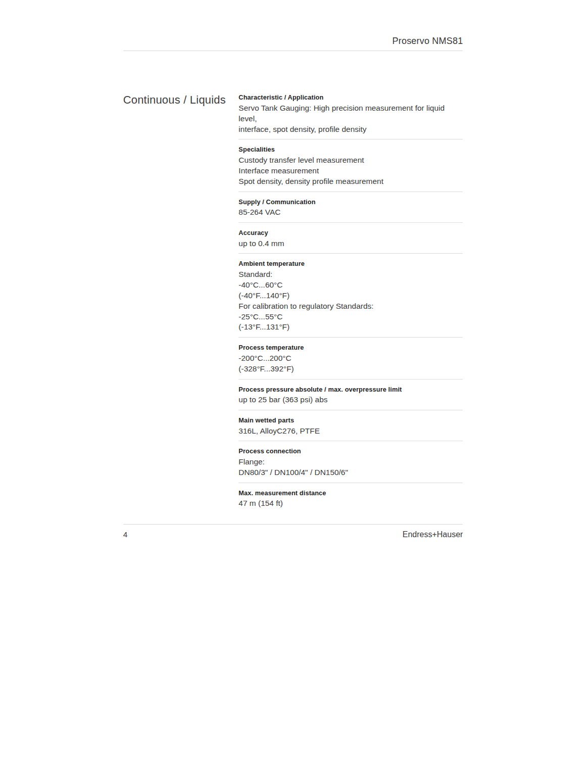Proservo NMS81
Continuous / Liquids
Characteristic / Application
Servo Tank Gauging: High precision measurement for liquid level,
interface, spot density, profile density
Specialities
Custody transfer level measurement
Interface measurement
Spot density, density profile measurement
Supply / Communication
85-264 VAC
Accuracy
up to 0.4 mm
Ambient temperature
Standard:
-40°C...60°C
(-40°F...140°F)
For calibration to regulatory Standards:
-25°C...55°C
(-13°F...131°F)
Process temperature
-200°C...200°C
(-328°F...392°F)
Process pressure absolute / max. overpressure limit
up to 25 bar (363 psi) abs
Main wetted parts
316L, AlloyC276, PTFE
Process connection
Flange:
DN80/3" / DN100/4" / DN150/6"
Max. measurement distance
47 m (154 ft)
4
Endress+Hauser